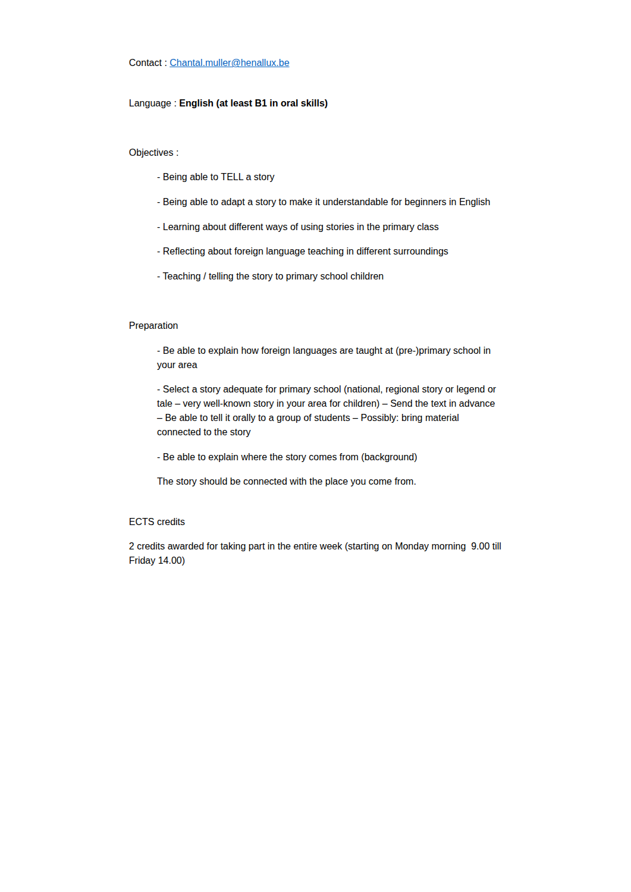Contact : Chantal.muller@henallux.be
Language : English (at least B1 in oral skills)
Objectives :
- Being able to TELL a story
- Being able to adapt a story to make it understandable for beginners in English
- Learning about different ways of using stories in the primary class
- Reflecting about foreign language teaching in different surroundings
- Teaching / telling the story to primary school children
Preparation
- Be able to explain how foreign languages are taught at (pre-)primary school in your area
- Select a story adequate for primary school (national, regional story or legend or tale – very well-known story in your area for children) – Send the text in advance – Be able to tell it orally to a group of students – Possibly: bring material connected to the story
- Be able to explain where the story comes from (background)
The story should be connected with the place you come from.
ECTS credits
2 credits awarded for taking part in the entire week (starting on Monday morning 9.00 till Friday 14.00)